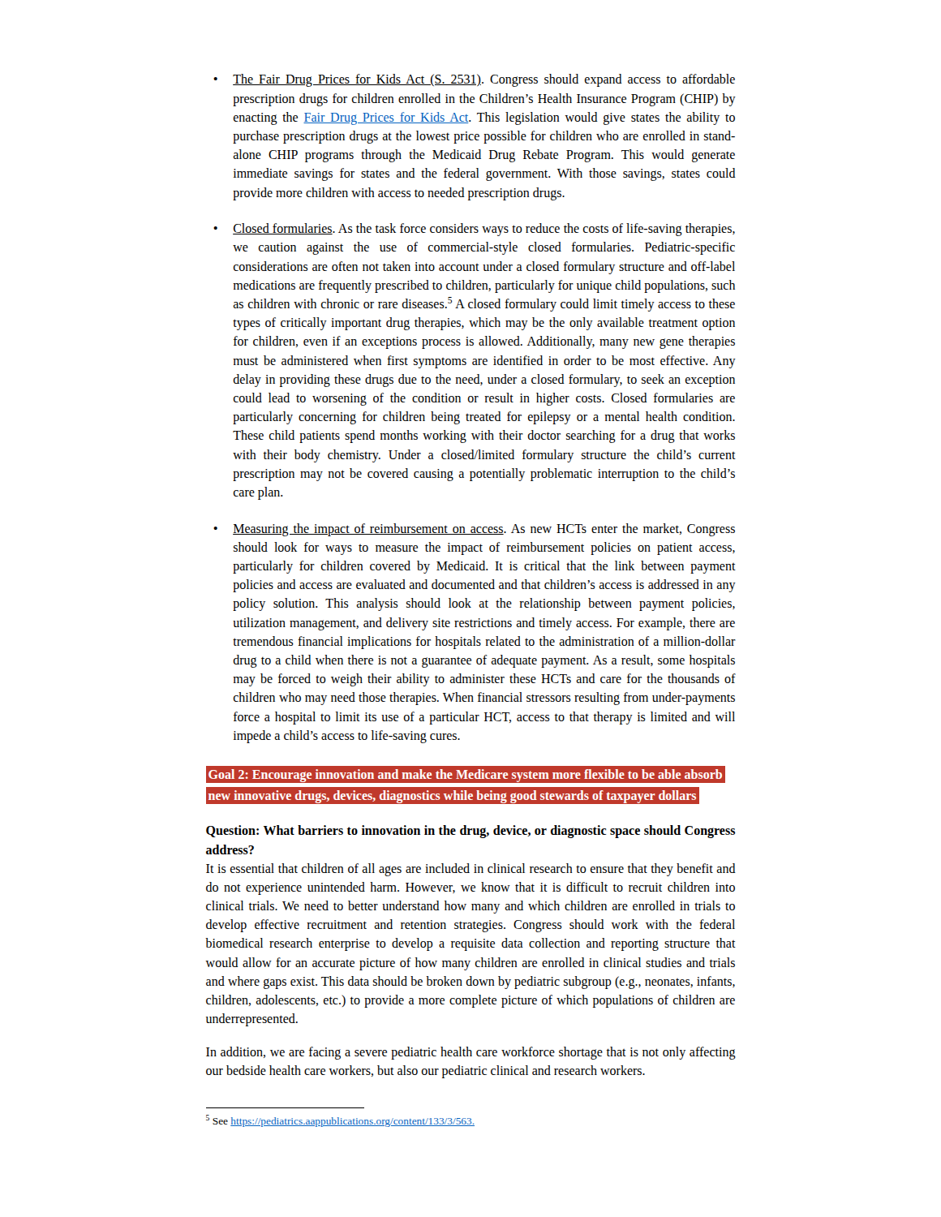The Fair Drug Prices for Kids Act (S. 2531). Congress should expand access to affordable prescription drugs for children enrolled in the Children’s Health Insurance Program (CHIP) by enacting the Fair Drug Prices for Kids Act. This legislation would give states the ability to purchase prescription drugs at the lowest price possible for children who are enrolled in stand-alone CHIP programs through the Medicaid Drug Rebate Program. This would generate immediate savings for states and the federal government. With those savings, states could provide more children with access to needed prescription drugs.
Closed formularies. As the task force considers ways to reduce the costs of life-saving therapies, we caution against the use of commercial-style closed formularies. Pediatric-specific considerations are often not taken into account under a closed formulary structure and off-label medications are frequently prescribed to children, particularly for unique child populations, such as children with chronic or rare diseases.5 A closed formulary could limit timely access to these types of critically important drug therapies, which may be the only available treatment option for children, even if an exceptions process is allowed. Additionally, many new gene therapies must be administered when first symptoms are identified in order to be most effective. Any delay in providing these drugs due to the need, under a closed formulary, to seek an exception could lead to worsening of the condition or result in higher costs. Closed formularies are particularly concerning for children being treated for epilepsy or a mental health condition. These child patients spend months working with their doctor searching for a drug that works with their body chemistry. Under a closed/limited formulary structure the child’s current prescription may not be covered causing a potentially problematic interruption to the child’s care plan.
Measuring the impact of reimbursement on access. As new HCTs enter the market, Congress should look for ways to measure the impact of reimbursement policies on patient access, particularly for children covered by Medicaid. It is critical that the link between payment policies and access are evaluated and documented and that children’s access is addressed in any policy solution. This analysis should look at the relationship between payment policies, utilization management, and delivery site restrictions and timely access. For example, there are tremendous financial implications for hospitals related to the administration of a million-dollar drug to a child when there is not a guarantee of adequate payment. As a result, some hospitals may be forced to weigh their ability to administer these HCTs and care for the thousands of children who may need those therapies. When financial stressors resulting from under-payments force a hospital to limit its use of a particular HCT, access to that therapy is limited and will impede a child’s access to life-saving cures.
Goal 2: Encourage innovation and make the Medicare system more flexible to be able absorb new innovative drugs, devices, diagnostics while being good stewards of taxpayer dollars
Question: What barriers to innovation in the drug, device, or diagnostic space should Congress address?
It is essential that children of all ages are included in clinical research to ensure that they benefit and do not experience unintended harm. However, we know that it is difficult to recruit children into clinical trials. We need to better understand how many and which children are enrolled in trials to develop effective recruitment and retention strategies. Congress should work with the federal biomedical research enterprise to develop a requisite data collection and reporting structure that would allow for an accurate picture of how many children are enrolled in clinical studies and trials and where gaps exist. This data should be broken down by pediatric subgroup (e.g., neonates, infants, children, adolescents, etc.) to provide a more complete picture of which populations of children are underrepresented.
In addition, we are facing a severe pediatric health care workforce shortage that is not only affecting our bedside health care workers, but also our pediatric clinical and research workers.
5 See https://pediatrics.aappublications.org/content/133/3/563.